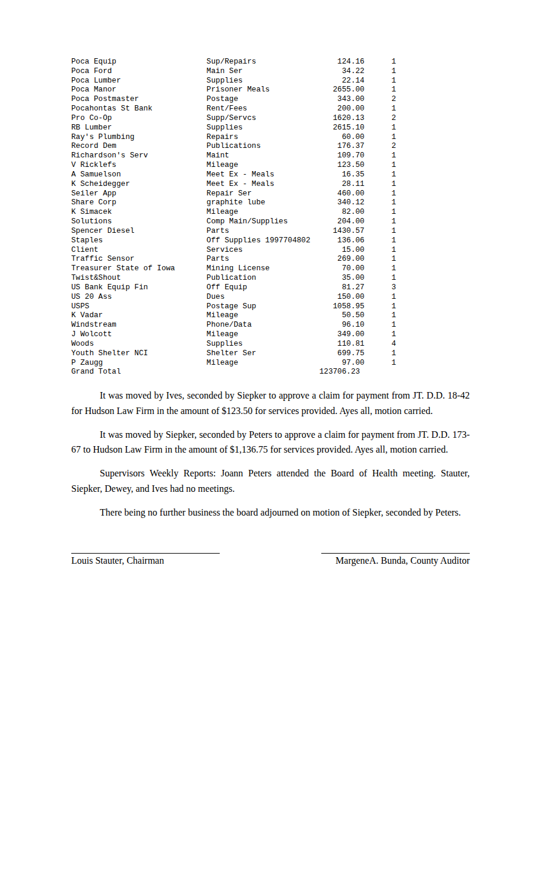Poca Equip                    Sup/Repairs                  124.16      1
Poca Ford                     Main Ser                      34.22      1
Poca Lumber                   Supplies                      22.14      1
Poca Manor                    Prisoner Meals              2655.00      1
Poca Postmaster               Postage                      343.00      2
Pocahontas St Bank            Rent/Fees                    200.00      1
Pro Co-Op                     Supp/Servcs                 1620.13      2
RB Lumber                     Supplies                    2615.10      1
Ray's Plumbing                Repairs                       60.00      1
Record Dem                    Publications                 176.37      2
Richardson's Serv             Maint                        109.70      1
V Ricklefs                    Mileage                      123.50      1
A Samuelson                   Meet Ex - Meals               16.35      1
K Scheidegger                 Meet Ex - Meals               28.11      1
Seiler App                    Repair Ser                   460.00      1
Share Corp                    graphite lube                340.12      1
K Simacek                     Mileage                       82.00      1
Solutions                     Comp Main/Supplies           204.00      1
Spencer Diesel                Parts                       1430.57      1
Staples                       Off Supplies 1997704802      136.06      1
Client                        Services                      15.00      1
Traffic Sensor                Parts                        269.00      1
Treasurer State of Iowa       Mining License                70.00      1
Twist&Shout                   Publication                   35.00      1
US Bank Equip Fin             Off Equip                     81.27      3
US 20 Ass                     Dues                         150.00      1
USPS                          Postage Sup                 1058.95      1
K Vadar                       Mileage                       50.50      1
Windstream                    Phone/Data                    96.10      1
J Wolcott                     Mileage                      349.00      1
Woods                         Supplies                     110.81      4
Youth Shelter NCI             Shelter Ser                  699.75      1
P Zaugg                       Mileage                       97.00      1
Grand Total                                            123706.23
It was moved by Ives, seconded by Siepker to approve a claim for payment from JT. D.D. 18-42 for Hudson Law Firm in the amount of $123.50 for services provided. Ayes all, motion carried.
It was moved by Siepker, seconded by Peters to approve a claim for payment from JT. D.D. 173-67 to Hudson Law Firm in the amount of $1,136.75 for services provided. Ayes all, motion carried.
Supervisors Weekly Reports: Joann Peters attended the Board of Health meeting. Stauter, Siepker, Dewey, and Ives had no meetings.
There being no further business the board adjourned on motion of Siepker, seconded by Peters.
| Louis Stauter, Chairman | MargeneA. Bunda, County Auditor |